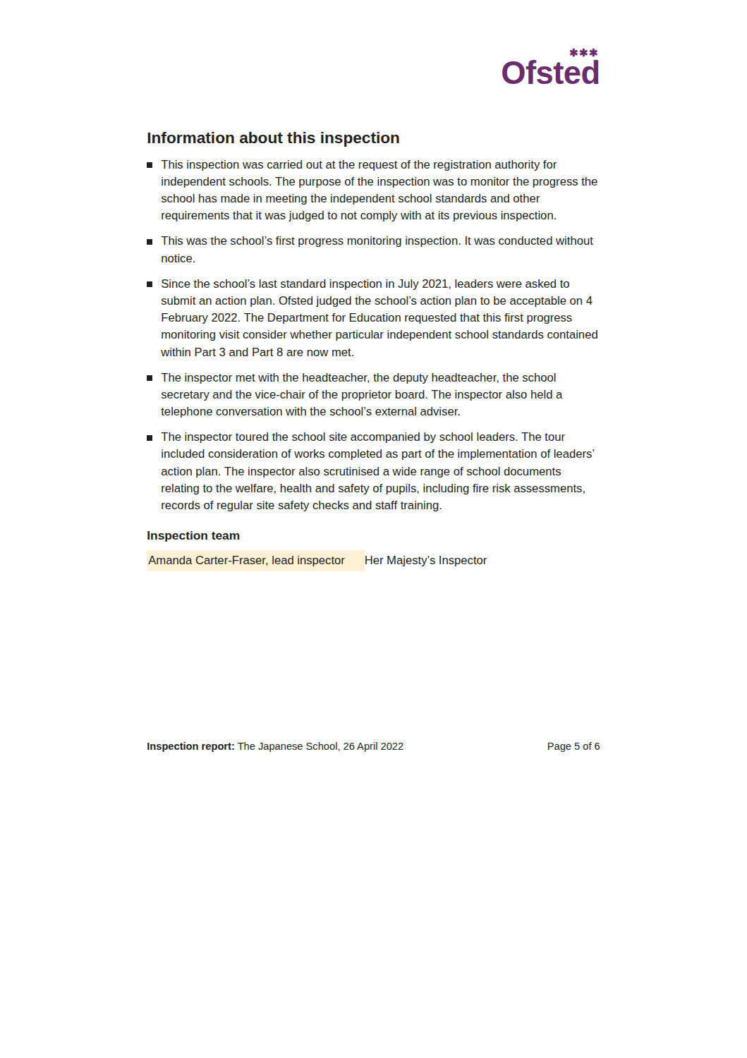✱✱✱
Ofsted
Information about this inspection
This inspection was carried out at the request of the registration authority for independent schools. The purpose of the inspection was to monitor the progress the school has made in meeting the independent school standards and other requirements that it was judged to not comply with at its previous inspection.
This was the school’s first progress monitoring inspection. It was conducted without notice.
Since the school’s last standard inspection in July 2021, leaders were asked to submit an action plan. Ofsted judged the school’s action plan to be acceptable on 4 February 2022. The Department for Education requested that this first progress monitoring visit consider whether particular independent school standards contained within Part 3 and Part 8 are now met.
The inspector met with the headteacher, the deputy headteacher, the school secretary and the vice-chair of the proprietor board. The inspector also held a telephone conversation with the school’s external adviser.
The inspector toured the school site accompanied by school leaders. The tour included consideration of works completed as part of the implementation of leaders’ action plan. The inspector also scrutinised a wide range of school documents relating to the welfare, health and safety of pupils, including fire risk assessments, records of regular site safety checks and staff training.
Inspection team
| Amanda Carter-Fraser, lead inspector | Her Majesty’s Inspector |
Inspection report: The Japanese School, 26 April 2022
Page 5 of 6